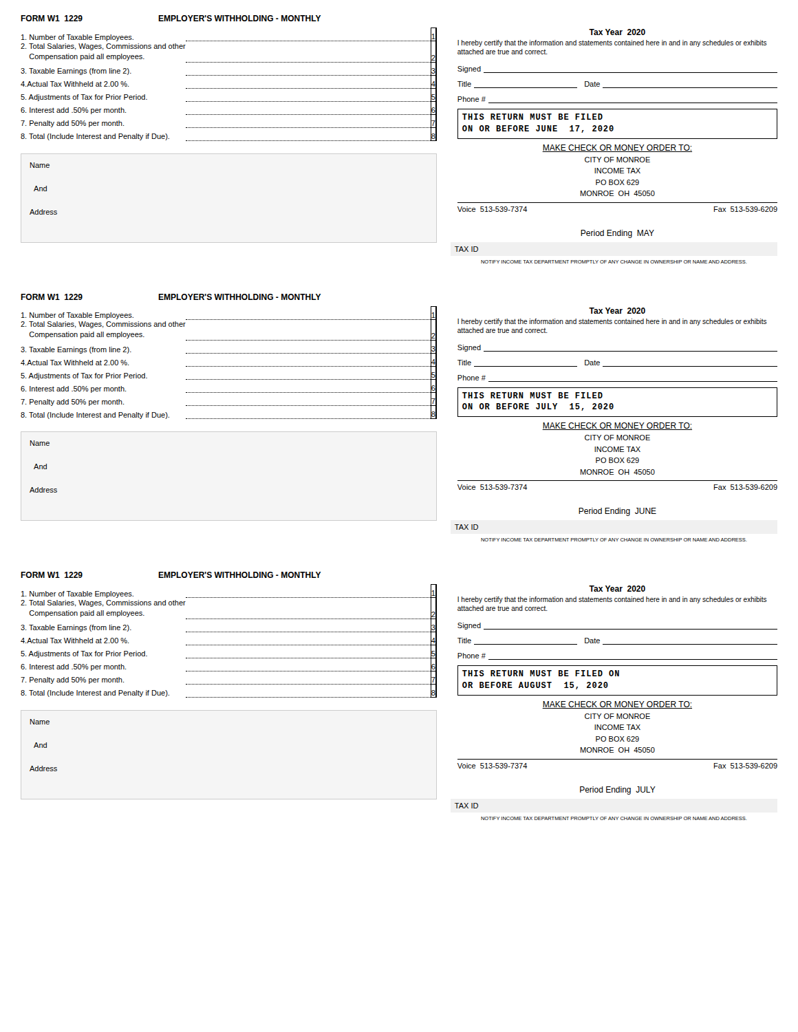FORM W1 1229
EMPLOYER'S WITHHOLDING - MONTHLY
| 1. Number of Taxable Employees. | | 1 | | |
| 2. Total Salaries, Wages, Commissions and other Compensation paid all employees. | | 2 | | |
| 3. Taxable Earnings (from line 2). | | 3 | | |
| 4.Actual Tax Withheld at 2.00 %. | | 4 | | |
| 5. Adjustments of Tax for Prior Period. | | 5 | | |
| 6. Interest add .50% per month. | | 6 | | |
| 7. Penalty add 50% per month. | | 7 | | |
| 8. Total (Include Interest and Penalty if Due). | | 8 | | |
Name
And
Address
Tax Year 2020
I hereby certify that the information and statements contained here in and in any schedules or exhibits attached are true and correct.
Signed
Title Date
Phone #
THIS RETURN MUST BE FILED
ON OR BEFORE JUNE 17, 2020
MAKE CHECK OR MONEY ORDER TO:
CITY OF MONROE
INCOME TAX
PO BOX 629
MONROE OH 45050
Voice 513-539-7374 Fax 513-539-6209
Period Ending MAY
TAX ID
NOTIFY INCOME TAX DEPARTMENT PROMPTLY OF ANY CHANGE IN OWNERSHIP OR NAME AND ADDRESS.
FORM W1 1229
EMPLOYER'S WITHHOLDING - MONTHLY
| 1. Number of Taxable Employees. | | 1 | | |
| 2. Total Salaries, Wages, Commissions and other Compensation paid all employees. | | 2 | | |
| 3. Taxable Earnings (from line 2). | | 3 | | |
| 4.Actual Tax Withheld at 2.00 %. | | 4 | | |
| 5. Adjustments of Tax for Prior Period. | | 5 | | |
| 6. Interest add .50% per month. | | 6 | | |
| 7. Penalty add 50% per month. | | 7 | | |
| 8. Total (Include Interest and Penalty if Due). | | 8 | | |
Name
And
Address
Tax Year 2020
I hereby certify that the information and statements contained here in and in any schedules or exhibits attached are true and correct.
Signed
Title Date
Phone #
THIS RETURN MUST BE FILED
ON OR BEFORE JULY 15, 2020
MAKE CHECK OR MONEY ORDER TO:
CITY OF MONROE
INCOME TAX
PO BOX 629
MONROE OH 45050
Voice 513-539-7374 Fax 513-539-6209
Period Ending JUNE
TAX ID
NOTIFY INCOME TAX DEPARTMENT PROMPTLY OF ANY CHANGE IN OWNERSHIP OR NAME AND ADDRESS.
FORM W1 1229
EMPLOYER'S WITHHOLDING - MONTHLY
| 1. Number of Taxable Employees. | | 1 | | |
| 2. Total Salaries, Wages, Commissions and other Compensation paid all employees. | | 2 | | |
| 3. Taxable Earnings (from line 2). | | 3 | | |
| 4.Actual Tax Withheld at 2.00 %. | | 4 | | |
| 5. Adjustments of Tax for Prior Period. | | 5 | | |
| 6. Interest add .50% per month. | | 6 | | |
| 7. Penalty add 50% per month. | | 7 | | |
| 8. Total (Include Interest and Penalty if Due). | | 8 | | |
Name
And
Address
Tax Year 2020
I hereby certify that the information and statements contained here in and in any schedules or exhibits attached are true and correct.
Signed
Title Date
Phone #
THIS RETURN MUST BE FILED ON
OR BEFORE AUGUST 15, 2020
MAKE CHECK OR MONEY ORDER TO:
CITY OF MONROE
INCOME TAX
PO BOX 629
MONROE OH 45050
Voice 513-539-7374 Fax 513-539-6209
Period Ending JULY
TAX ID
NOTIFY INCOME TAX DEPARTMENT PROMPTLY OF ANY CHANGE IN OWNERSHIP OR NAME AND ADDRESS.